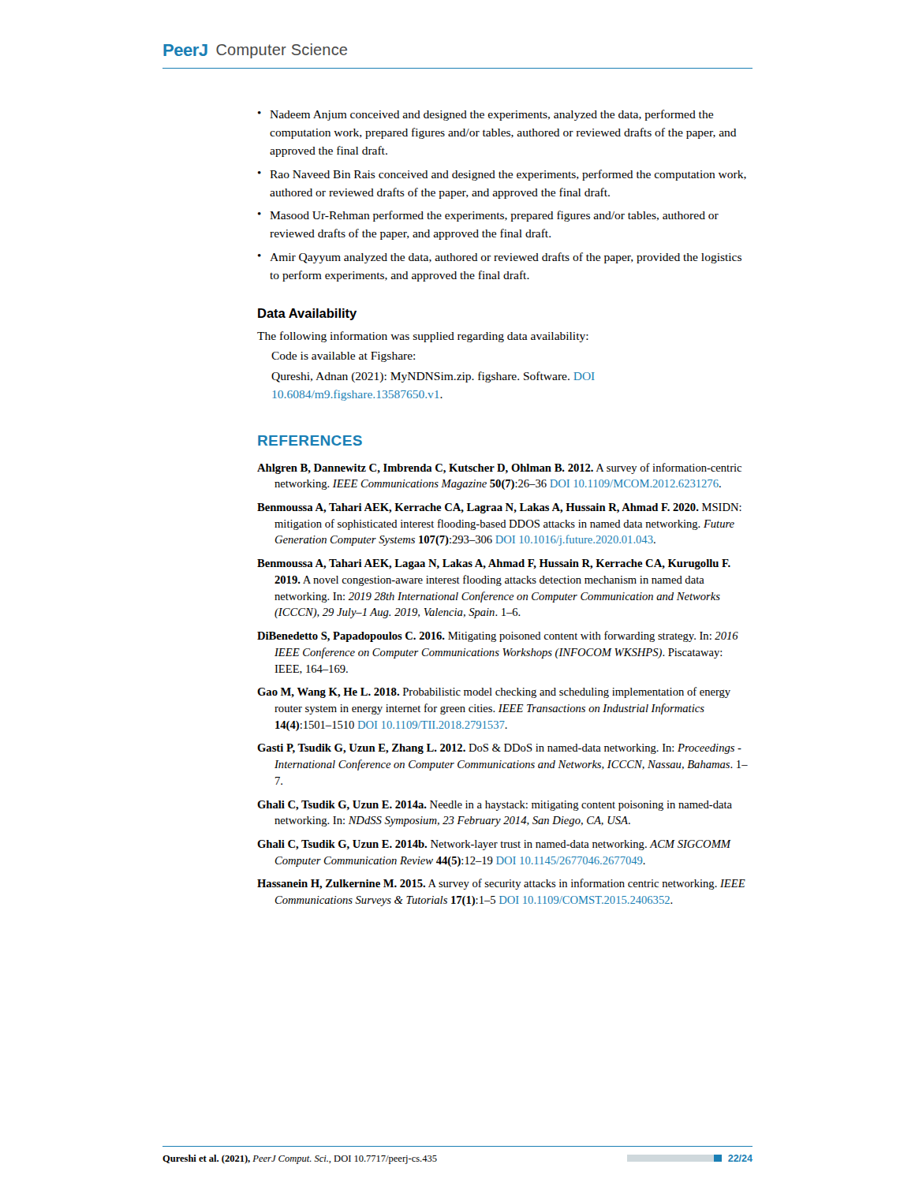PeerJ Computer Science
Nadeem Anjum conceived and designed the experiments, analyzed the data, performed the computation work, prepared figures and/or tables, authored or reviewed drafts of the paper, and approved the final draft.
Rao Naveed Bin Rais conceived and designed the experiments, performed the computation work, authored or reviewed drafts of the paper, and approved the final draft.
Masood Ur-Rehman performed the experiments, prepared figures and/or tables, authored or reviewed drafts of the paper, and approved the final draft.
Amir Qayyum analyzed the data, authored or reviewed drafts of the paper, provided the logistics to perform experiments, and approved the final draft.
Data Availability
The following information was supplied regarding data availability:
Code is available at Figshare:
Qureshi, Adnan (2021): MyNDNSim.zip. figshare. Software. DOI 10.6084/m9.figshare.13587650.v1.
REFERENCES
Ahlgren B, Dannewitz C, Imbrenda C, Kutscher D, Ohlman B. 2012. A survey of information-centric networking. IEEE Communications Magazine 50(7):26–36 DOI 10.1109/MCOM.2012.6231276.
Benmoussa A, Tahari AEK, Kerrache CA, Lagraa N, Lakas A, Hussain R, Ahmad F. 2020. MSIDN: mitigation of sophisticated interest flooding-based DDOS attacks in named data networking. Future Generation Computer Systems 107(7):293–306 DOI 10.1016/j.future.2020.01.043.
Benmoussa A, Tahari AEK, Lagaa N, Lakas A, Ahmad F, Hussain R, Kerrache CA, Kurugollu F. 2019. A novel congestion-aware interest flooding attacks detection mechanism in named data networking. In: 2019 28th International Conference on Computer Communication and Networks (ICCCN), 29 July–1 Aug. 2019, Valencia, Spain. 1–6.
DiBenedetto S, Papadopoulos C. 2016. Mitigating poisoned content with forwarding strategy. In: 2016 IEEE Conference on Computer Communications Workshops (INFOCOM WKSHPS). Piscataway: IEEE, 164–169.
Gao M, Wang K, He L. 2018. Probabilistic model checking and scheduling implementation of energy router system in energy internet for green cities. IEEE Transactions on Industrial Informatics 14(4):1501–1510 DOI 10.1109/TII.2018.2791537.
Gasti P, Tsudik G, Uzun E, Zhang L. 2012. DoS & DDoS in named-data networking. In: Proceedings - International Conference on Computer Communications and Networks, ICCCN, Nassau, Bahamas. 1–7.
Ghali C, Tsudik G, Uzun E. 2014a. Needle in a haystack: mitigating content poisoning in named-data networking. In: NDdSS Symposium, 23 February 2014, San Diego, CA, USA.
Ghali C, Tsudik G, Uzun E. 2014b. Network-layer trust in named-data networking. ACM SIGCOMM Computer Communication Review 44(5):12–19 DOI 10.1145/2677046.2677049.
Hassanein H, Zulkernine M. 2015. A survey of security attacks in information centric networking. IEEE Communications Surveys & Tutorials 17(1):1–5 DOI 10.1109/COMST.2015.2406352.
Qureshi et al. (2021), PeerJ Comput. Sci., DOI 10.7717/peerj-cs.435
22/24